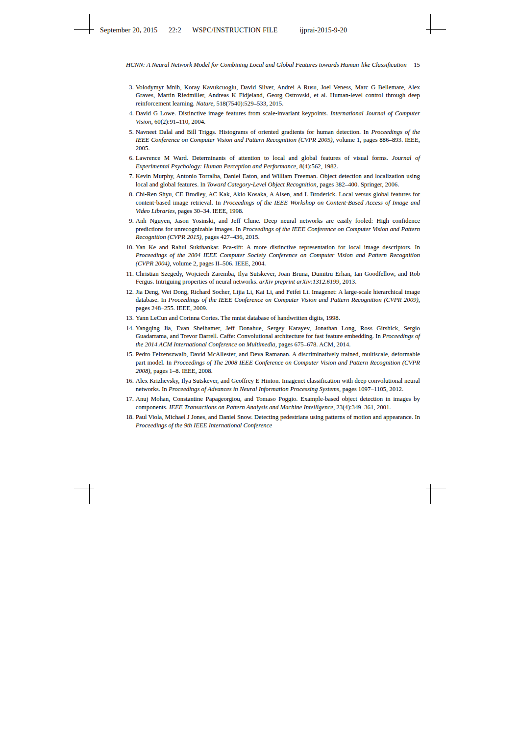September 20, 2015 22:2 WSPC/INSTRUCTION FILE ijprai-2015-9-20
HCNN: A Neural Network Model for Combining Local and Global Features towards Human-like Classification15
3. Volodymyr Mnih, Koray Kavukcuoglu, David Silver, Andrei A Rusu, Joel Veness, Marc G Bellemare, Alex Graves, Martin Riedmiller, Andreas K Fidjeland, Georg Ostrovski, et al. Human-level control through deep reinforcement learning. Nature, 518(7540):529–533, 2015.
4. David G Lowe. Distinctive image features from scale-invariant keypoints. International Journal of Computer Vision, 60(2):91–110, 2004.
5. Navneet Dalal and Bill Triggs. Histograms of oriented gradients for human detection. In Proceedings of the IEEE Conference on Computer Vision and Pattern Recognition (CVPR 2005), volume 1, pages 886–893. IEEE, 2005.
6. Lawrence M Ward. Determinants of attention to local and global features of visual forms. Journal of Experimental Psychology: Human Perception and Performance, 8(4):562, 1982.
7. Kevin Murphy, Antonio Torralba, Daniel Eaton, and William Freeman. Object detection and localization using local and global features. In Toward Category-Level Object Recognition, pages 382–400. Springer, 2006.
8. Chi-Ren Shyu, CE Brodley, AC Kak, Akio Kosaka, A Aisen, and L Broderick. Local versus global features for content-based image retrieval. In Proceedings of the IEEE Workshop on Content-Based Access of Image and Video Libraries, pages 30–34. IEEE, 1998.
9. Anh Nguyen, Jason Yosinski, and Jeff Clune. Deep neural networks are easily fooled: High confidence predictions for unrecognizable images. In Proceedings of the IEEE Conference on Computer Vision and Pattern Recognition (CVPR 2015), pages 427–436, 2015.
10. Yan Ke and Rahul Sukthankar. Pca-sift: A more distinctive representation for local image descriptors. In Proceedings of the 2004 IEEE Computer Society Conference on Computer Vision and Pattern Recognition (CVPR 2004), volume 2, pages II–506. IEEE, 2004.
11. Christian Szegedy, Wojciech Zaremba, Ilya Sutskever, Joan Bruna, Dumitru Erhan, Ian Goodfellow, and Rob Fergus. Intriguing properties of neural networks. arXiv preprint arXiv:1312.6199, 2013.
12. Jia Deng, Wei Dong, Richard Socher, Lijia Li, Kai Li, and Feifei Li. Imagenet: A large-scale hierarchical image database. In Proceedings of the IEEE Conference on Computer Vision and Pattern Recognition (CVPR 2009), pages 248–255. IEEE, 2009.
13. Yann LeCun and Corinna Cortes. The mnist database of handwritten digits, 1998.
14. Yangqing Jia, Evan Shelhamer, Jeff Donahue, Sergey Karayev, Jonathan Long, Ross Girshick, Sergio Guadarrama, and Trevor Darrell. Caffe: Convolutional architecture for fast feature embedding. In Proceedings of the 2014 ACM International Conference on Multimedia, pages 675–678. ACM, 2014.
15. Pedro Felzenszwalb, David McAllester, and Deva Ramanan. A discriminatively trained, multiscale, deformable part model. In Proceedings of The 2008 IEEE Conference on Computer Vision and Pattern Recognition (CVPR 2008), pages 1–8. IEEE, 2008.
16. Alex Krizhevsky, Ilya Sutskever, and Geoffrey E Hinton. Imagenet classification with deep convolutional neural networks. In Proceedings of Advances in Neural Information Processing Systems, pages 1097–1105, 2012.
17. Anuj Mohan, Constantine Papageorgiou, and Tomaso Poggio. Example-based object detection in images by components. IEEE Transactions on Pattern Analysis and Machine Intelligence, 23(4):349–361, 2001.
18. Paul Viola, Michael J Jones, and Daniel Snow. Detecting pedestrians using patterns of motion and appearance. In Proceedings of the 9th IEEE International Conference